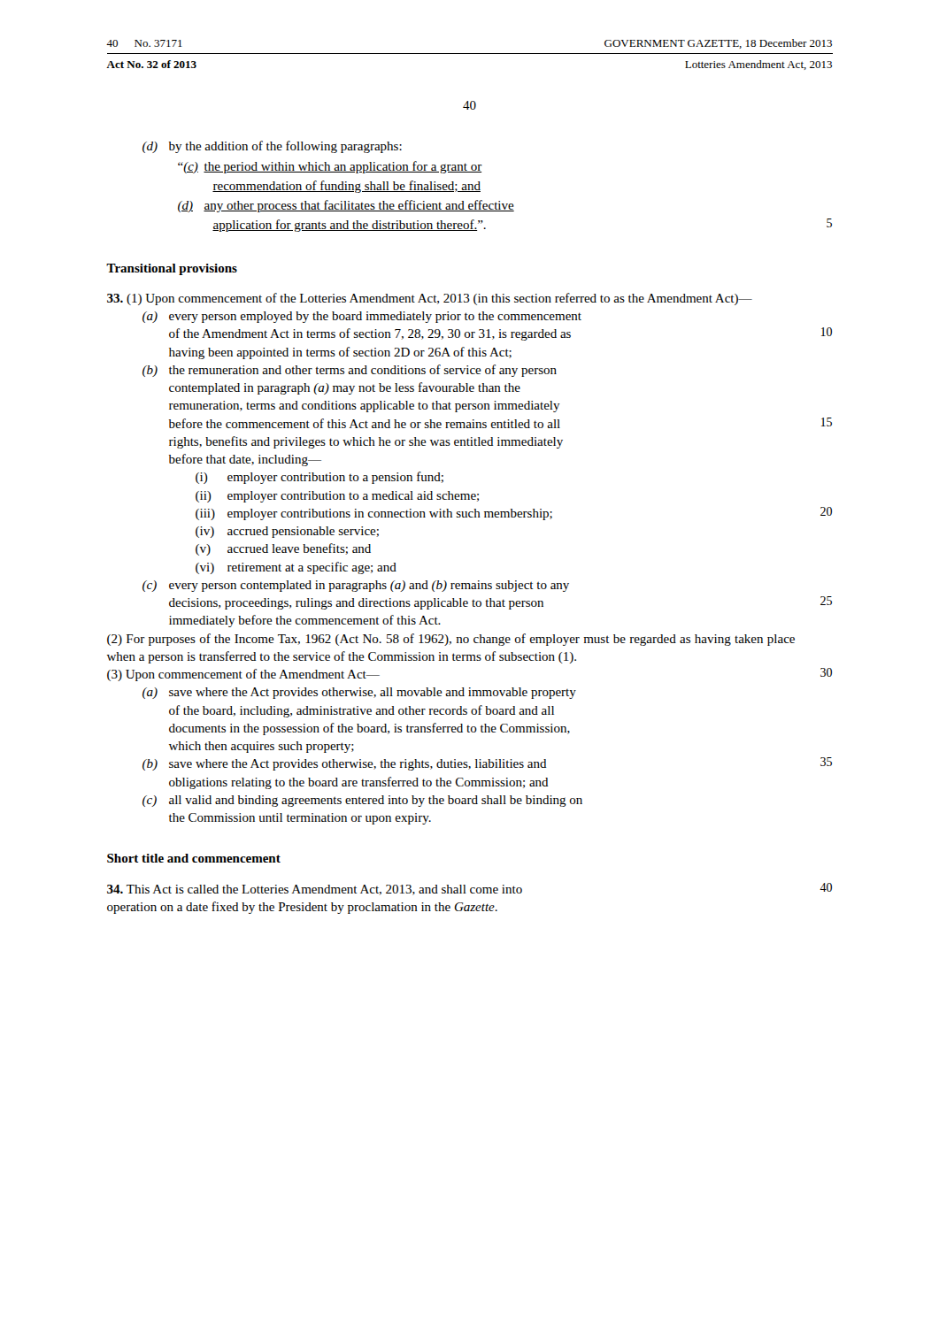40 No. 37171 GOVERNMENT GAZETTE, 18 December 2013
Act No. 32 of 2013 Lotteries Amendment Act, 2013
40
(d) by the addition of the following paragraphs:
“(c) the period within which an application for a grant or
recommendation of funding shall be finalised; and
(d) any other process that facilitates the efficient and effective
application for grants and the distribution thereof.”.
5
Transitional provisions
33. (1) Upon commencement of the Lotteries Amendment Act, 2013 (in this section referred to as the Amendment Act)—
(a) every person employed by the board immediately prior to the commencement
of the Amendment Act in terms of section 7, 28, 29, 30 or 31, is regarded as
10
having been appointed in terms of section 2D or 26A of this Act;
(b) the remuneration and other terms and conditions of service of any person
contemplated in paragraph (a) may not be less favourable than the
remuneration, terms and conditions applicable to that person immediately
before the commencement of this Act and he or she remains entitled to all
15
rights, benefits and privileges to which he or she was entitled immediately
before that date, including—
(i) employer contribution to a pension fund;
(ii) employer contribution to a medical aid scheme;
(iii) employer contributions in connection with such membership;
20
(iv) accrued pensionable service;
(v) accrued leave benefits; and
(vi) retirement at a specific age; and
(c) every person contemplated in paragraphs (a) and (b) remains subject to any
decisions, proceedings, rulings and directions applicable to that person
25
immediately before the commencement of this Act.
(2) For purposes of the Income Tax, 1962 (Act No. 58 of 1962), no change of employer must be regarded as having taken place when a person is transferred to the service of the Commission in terms of subsection (1).
(3) Upon commencement of the Amendment Act—
30
(a) save where the Act provides otherwise, all movable and immovable property
of the board, including, administrative and other records of board and all
documents in the possession of the board, is transferred to the Commission,
which then acquires such property;
(b) save where the Act provides otherwise, the rights, duties, liabilities and
35
obligations relating to the board are transferred to the Commission; and
(c) all valid and binding agreements entered into by the board shall be binding on
the Commission until termination or upon expiry.
Short title and commencement
34. This Act is called the Lotteries Amendment Act, 2013, and shall come into
40
operation on a date fixed by the President by proclamation in the Gazette.